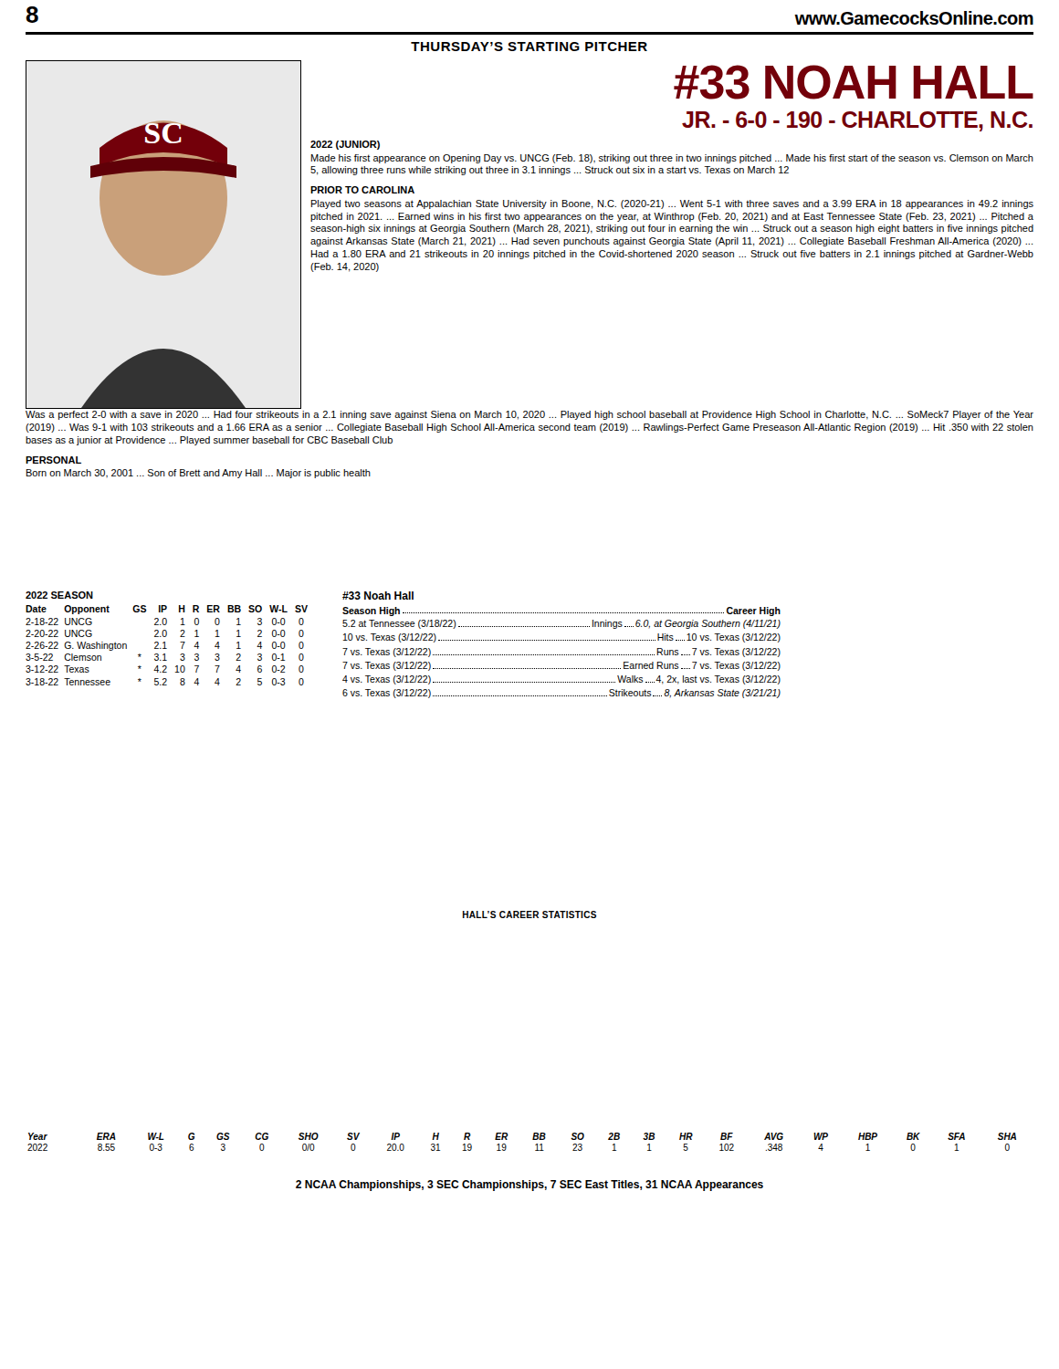8
www.GamecocksOnline.com
Thursday’s Starting Pitcher
#33 Noah Hall
Jr. - 6-0 - 190 - Charlotte, N.C.
2022 (Junior)
Made his first appearance on Opening Day vs. UNCG (Feb. 18), striking out three in two innings pitched ... Made his first start of the season vs. Clemson on March 5, allowing three runs while striking out three in 3.1 innings ... Struck out six in a start vs. Texas on March 12
Prior to Carolina
Played two seasons at Appalachian State University in Boone, N.C. (2020-21) ... Went 5-1 with three saves and a 3.99 ERA in 18 appearances in 49.2 innings pitched in 2021. ... Earned wins in his first two appearances on the year, at Winthrop (Feb. 20, 2021) and at East Tennessee State (Feb. 23, 2021) ... Pitched a season-high six innings at Georgia Southern (March 28, 2021), striking out four in earning the win ... Struck out a season high eight batters in five innings pitched against Arkansas State (March 21, 2021) ... Had seven punchouts against Georgia State (April 11, 2021) ... Collegiate Baseball Freshman All-America (2020) ... Had a 1.80 ERA and 21 strikeouts in 20 innings pitched in the Covid-shortened 2020 season ... Struck out five batters in 2.1 innings pitched at Gardner-Webb (Feb. 14, 2020)
Was a perfect 2-0 with a save in 2020 ... Had four strikeouts in a 2.1 inning save against Siena on March 10, 2020 ... Played high school baseball at Providence High School in Charlotte, N.C. ... SoMeck7 Player of the Year (2019) ... Was 9-1 with 103 strikeouts and a 1.66 ERA as a senior ... Collegiate Baseball High School All-America second team (2019) ... Rawlings-Perfect Game Preseason All-Atlantic Region (2019) ... Hit .350 with 22 stolen bases as a junior at Providence ... Played summer baseball for CBC Baseball Club
Personal
Born on March 30, 2001 ... Son of Brett and Amy Hall ... Major is public health
2022 Season
| Date | Opponent | GS | IP | H | R | ER | BB | SO | W-L | SV |
| --- | --- | --- | --- | --- | --- | --- | --- | --- | --- | --- |
| 2-18-22 | UNCG | | 2.0 | 1 | 0 | 0 | 1 | 3 | 0-0 | 0 |
| 2-20-22 | UNCG | | 2.0 | 2 | 1 | 1 | 1 | 2 | 0-0 | 0 |
| 2-26-22 | G. Washington | | 2.1 | 7 | 4 | 4 | 1 | 4 | 0-0 | 0 |
| 3-5-22 | Clemson | * | 3.1 | 3 | 3 | 3 | 2 | 3 | 0-1 | 0 |
| 3-12-22 | Texas | * | 4.2 | 10 | 7 | 7 | 4 | 6 | 0-2 | 0 |
| 3-18-22 | Tennessee | * | 5.2 | 8 | 4 | 4 | 2 | 5 | 0-3 | 0 |
#33 Noah Hall
Season High Career High
5.2 at Tennessee (3/18/22) Innings 6.0, at Georgia Southern (4/11/21)
10 vs. Texas (3/12/22) Hits 10 vs. Texas (3/12/22)
7 vs. Texas (3/12/22) Runs 7 vs. Texas (3/12/22)
7 vs. Texas (3/12/22) Earned Runs 7 vs. Texas (3/12/22)
4 vs. Texas (3/12/22) Walks 4, 2x, last vs. Texas (3/12/22)
6 vs. Texas (3/12/22) Strikeouts 8, Arkansas State (3/21/21)
Hall’s Career Statistics
| Year | ERA | W-L | G | GS | CG | SHO | SV | IP | H | R | ER | BB | SO | 2B | 3B | HR | BF | AVG | WP | HBP | BK | SFA | SHA |
| --- | --- | --- | --- | --- | --- | --- | --- | --- | --- | --- | --- | --- | --- | --- | --- | --- | --- | --- | --- | --- | --- | --- | --- |
| 2022 | 8.55 | 0-3 | 6 | 3 | 0 | 0/0 | 0 | 20.0 | 31 | 19 | 19 | 11 | 23 | 1 | 1 | 5 | 102 | .348 | 4 | 1 | 0 | 1 | 0 |
2 NCAA Championships, 3 SEC Championships, 7 SEC East Titles, 31 NCAA Appearances